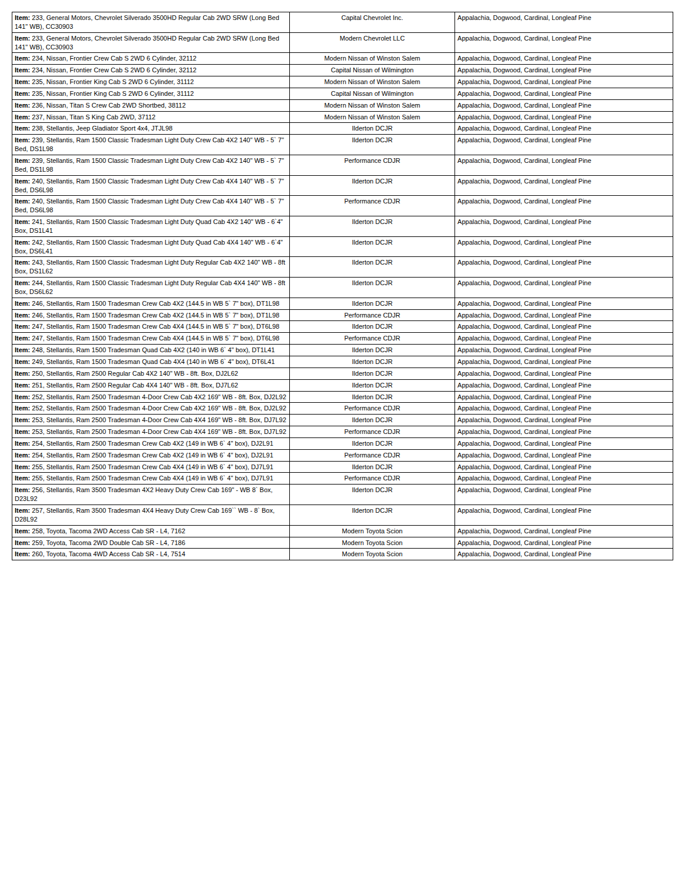| Item: 233, General Motors, Chevrolet Silverado 3500HD Regular Cab 2WD SRW (Long Bed 141" WB), CC30903 | Capital Chevrolet Inc. | Appalachia, Dogwood, Cardinal, Longleaf Pine |
| Item: 233, General Motors, Chevrolet Silverado 3500HD Regular Cab 2WD SRW (Long Bed 141" WB), CC30903 | Modern Chevrolet LLC | Appalachia, Dogwood, Cardinal, Longleaf Pine |
| Item: 234, Nissan, Frontier Crew Cab S 2WD 6 Cylinder, 32112 | Modern Nissan of Winston Salem | Appalachia, Dogwood, Cardinal, Longleaf Pine |
| Item: 234, Nissan, Frontier Crew Cab S 2WD 6 Cylinder, 32112 | Capital Nissan of Wilmington | Appalachia, Dogwood, Cardinal, Longleaf Pine |
| Item: 235, Nissan, Frontier King Cab S 2WD 6 Cylinder, 31112 | Modern Nissan of Winston Salem | Appalachia, Dogwood, Cardinal, Longleaf Pine |
| Item: 235, Nissan, Frontier King Cab S 2WD 6 Cylinder, 31112 | Capital Nissan of Wilmington | Appalachia, Dogwood, Cardinal, Longleaf Pine |
| Item: 236, Nissan, Titan S Crew Cab 2WD Shortbed, 38112 | Modern Nissan of Winston Salem | Appalachia, Dogwood, Cardinal, Longleaf Pine |
| Item: 237, Nissan, Titan S King Cab 2WD, 37112 | Modern Nissan of Winston Salem | Appalachia, Dogwood, Cardinal, Longleaf Pine |
| Item: 238, Stellantis, Jeep Gladiator Sport 4x4, JTJL98 | Ilderton DCJR | Appalachia, Dogwood, Cardinal, Longleaf Pine |
| Item: 239, Stellantis, Ram 1500 Classic Tradesman Light Duty Crew Cab 4X2 140" WB - 5` 7" Bed, DS1L98 | Ilderton DCJR | Appalachia, Dogwood, Cardinal, Longleaf Pine |
| Item: 239, Stellantis, Ram 1500 Classic Tradesman Light Duty Crew Cab 4X2 140" WB - 5` 7" Bed, DS1L98 | Performance CDJR | Appalachia, Dogwood, Cardinal, Longleaf Pine |
| Item: 240, Stellantis, Ram 1500 Classic Tradesman Light Duty Crew Cab 4X4 140" WB - 5` 7" Bed, DS6L98 | Ilderton DCJR | Appalachia, Dogwood, Cardinal, Longleaf Pine |
| Item: 240, Stellantis, Ram 1500 Classic Tradesman Light Duty Crew Cab 4X4 140" WB - 5` 7" Bed, DS6L98 | Performance CDJR | Appalachia, Dogwood, Cardinal, Longleaf Pine |
| Item: 241, Stellantis, Ram 1500 Classic Tradesman Light Duty Quad Cab 4X2 140" WB - 6`4" Box, DS1L41 | Ilderton DCJR | Appalachia, Dogwood, Cardinal, Longleaf Pine |
| Item: 242, Stellantis, Ram 1500 Classic Tradesman Light Duty Quad Cab 4X4 140" WB - 6`4" Box, DS6L41 | Ilderton DCJR | Appalachia, Dogwood, Cardinal, Longleaf Pine |
| Item: 243, Stellantis, Ram 1500 Classic Tradesman Light Duty Regular Cab 4X2 140" WB - 8ft Box, DS1L62 | Ilderton DCJR | Appalachia, Dogwood, Cardinal, Longleaf Pine |
| Item: 244, Stellantis, Ram 1500 Classic Tradesman Light Duty Regular Cab 4X4 140" WB - 8ft Box, DS6L62 | Ilderton DCJR | Appalachia, Dogwood, Cardinal, Longleaf Pine |
| Item: 246, Stellantis, Ram 1500 Tradesman Crew Cab 4X2 (144.5 in WB 5` 7" box), DT1L98 | Ilderton DCJR | Appalachia, Dogwood, Cardinal, Longleaf Pine |
| Item: 246, Stellantis, Ram 1500 Tradesman Crew Cab 4X2 (144.5 in WB 5` 7" box), DT1L98 | Performance CDJR | Appalachia, Dogwood, Cardinal, Longleaf Pine |
| Item: 247, Stellantis, Ram 1500 Tradesman Crew Cab 4X4 (144.5 in WB 5` 7" box), DT6L98 | Ilderton DCJR | Appalachia, Dogwood, Cardinal, Longleaf Pine |
| Item: 247, Stellantis, Ram 1500 Tradesman Crew Cab 4X4 (144.5 in WB 5` 7" box), DT6L98 | Performance CDJR | Appalachia, Dogwood, Cardinal, Longleaf Pine |
| Item: 248, Stellantis, Ram 1500 Tradesman Quad Cab 4X2 (140 in WB 6` 4" box), DT1L41 | Ilderton DCJR | Appalachia, Dogwood, Cardinal, Longleaf Pine |
| Item: 249, Stellantis, Ram 1500 Tradesman Quad Cab 4X4 (140 in WB 6` 4" box), DT6L41 | Ilderton DCJR | Appalachia, Dogwood, Cardinal, Longleaf Pine |
| Item: 250, Stellantis, Ram 2500 Regular Cab 4X2 140" WB - 8ft. Box, DJ2L62 | Ilderton DCJR | Appalachia, Dogwood, Cardinal, Longleaf Pine |
| Item: 251, Stellantis, Ram 2500 Regular Cab 4X4 140" WB - 8ft. Box, DJ7L62 | Ilderton DCJR | Appalachia, Dogwood, Cardinal, Longleaf Pine |
| Item: 252, Stellantis, Ram 2500 Tradesman 4-Door Crew Cab 4X2 169" WB - 8ft. Box, DJ2L92 | Ilderton DCJR | Appalachia, Dogwood, Cardinal, Longleaf Pine |
| Item: 252, Stellantis, Ram 2500 Tradesman 4-Door Crew Cab 4X2 169" WB - 8ft. Box, DJ2L92 | Performance CDJR | Appalachia, Dogwood, Cardinal, Longleaf Pine |
| Item: 253, Stellantis, Ram 2500 Tradesman 4-Door Crew Cab 4X4 169" WB - 8ft. Box, DJ7L92 | Ilderton DCJR | Appalachia, Dogwood, Cardinal, Longleaf Pine |
| Item: 253, Stellantis, Ram 2500 Tradesman 4-Door Crew Cab 4X4 169" WB - 8ft. Box, DJ7L92 | Performance CDJR | Appalachia, Dogwood, Cardinal, Longleaf Pine |
| Item: 254, Stellantis, Ram 2500 Tradesman Crew Cab 4X2 (149 in WB 6` 4" box), DJ2L91 | Ilderton DCJR | Appalachia, Dogwood, Cardinal, Longleaf Pine |
| Item: 254, Stellantis, Ram 2500 Tradesman Crew Cab 4X2 (149 in WB 6` 4" box), DJ2L91 | Performance CDJR | Appalachia, Dogwood, Cardinal, Longleaf Pine |
| Item: 255, Stellantis, Ram 2500 Tradesman Crew Cab 4X4 (149 in WB 6` 4" box), DJ7L91 | Ilderton DCJR | Appalachia, Dogwood, Cardinal, Longleaf Pine |
| Item: 255, Stellantis, Ram 2500 Tradesman Crew Cab 4X4 (149 in WB 6` 4" box), DJ7L91 | Performance CDJR | Appalachia, Dogwood, Cardinal, Longleaf Pine |
| Item: 256, Stellantis, Ram 3500 Tradesman 4X2 Heavy Duty Crew Cab 169" - WB 8` Box, D23L92 | Ilderton DCJR | Appalachia, Dogwood, Cardinal, Longleaf Pine |
| Item: 257, Stellantis, Ram 3500 Tradesman 4X4 Heavy Duty Crew Cab 169`` WB - 8` Box, D28L92 | Ilderton DCJR | Appalachia, Dogwood, Cardinal, Longleaf Pine |
| Item: 258, Toyota, Tacoma 2WD Access Cab SR - L4, 7162 | Modern Toyota Scion | Appalachia, Dogwood, Cardinal, Longleaf Pine |
| Item: 259, Toyota, Tacoma 2WD Double Cab SR - L4, 7186 | Modern Toyota Scion | Appalachia, Dogwood, Cardinal, Longleaf Pine |
| Item: 260, Toyota, Tacoma 4WD Access Cab SR - L4, 7514 | Modern Toyota Scion | Appalachia, Dogwood, Cardinal, Longleaf Pine |